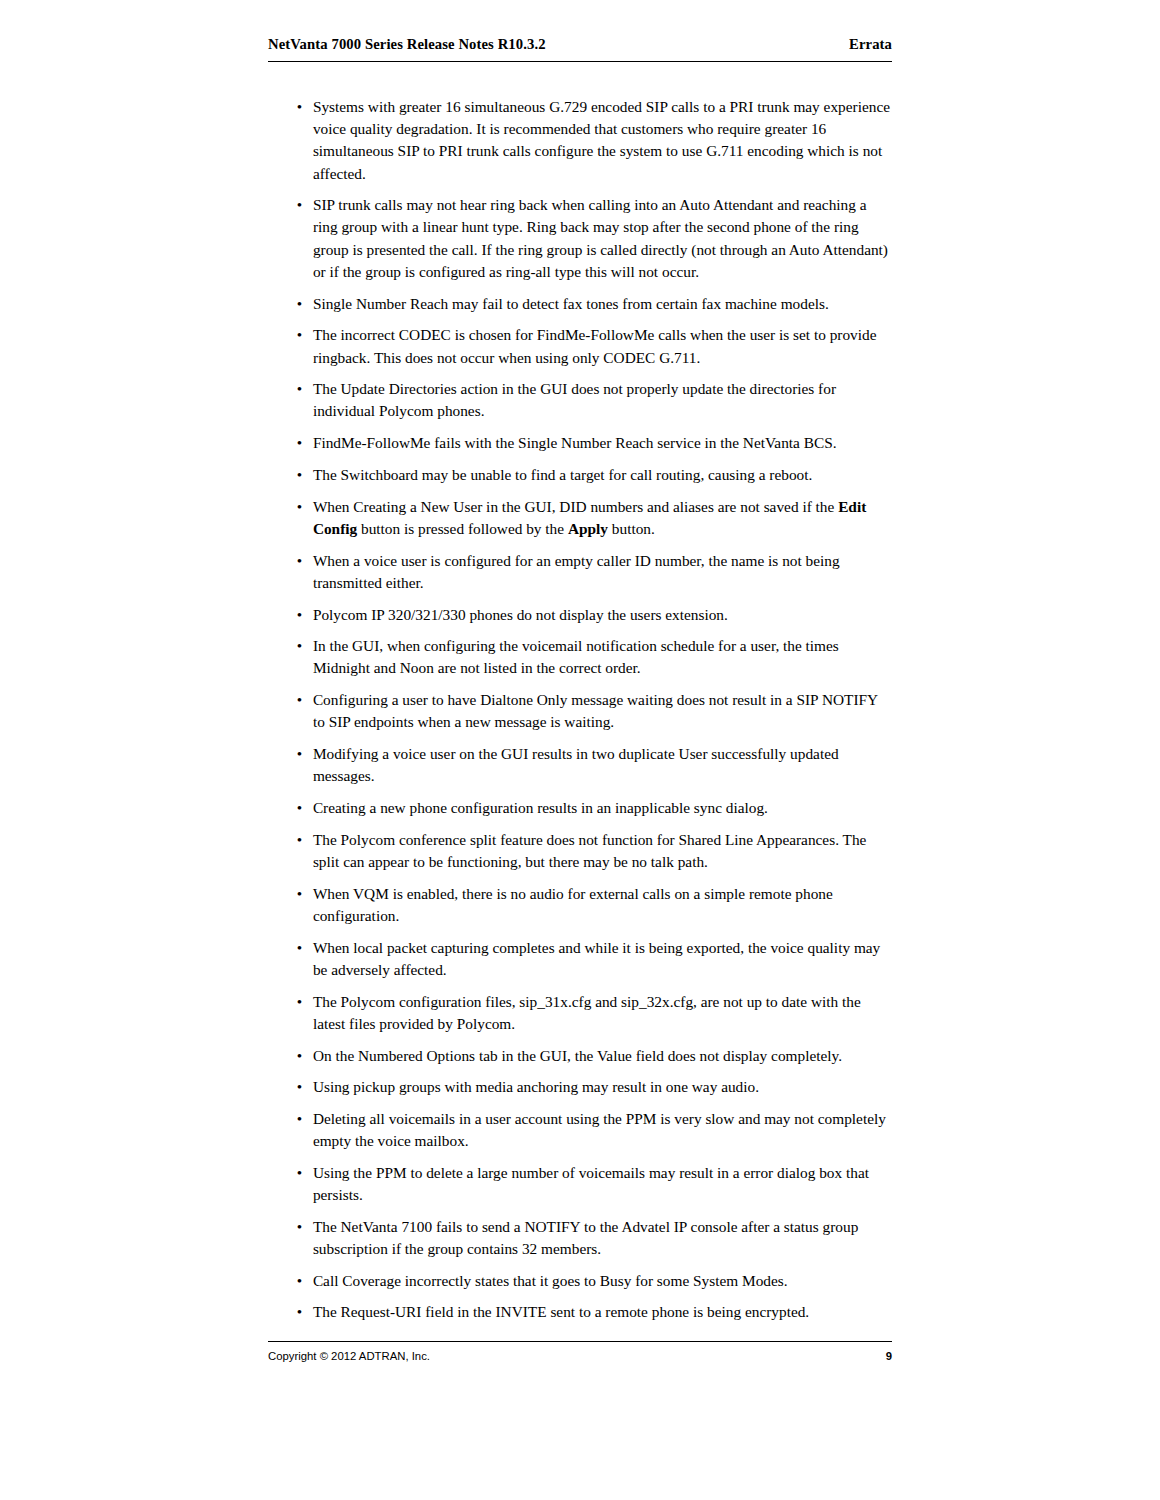NetVanta 7000 Series Release Notes R10.3.2 Errata
Systems with greater 16 simultaneous G.729 encoded SIP calls to a PRI trunk may experience voice quality degradation. It is recommended that customers who require greater 16 simultaneous SIP to PRI trunk calls configure the system to use G.711 encoding which is not affected.
SIP trunk calls may not hear ring back when calling into an Auto Attendant and reaching a ring group with a linear hunt type. Ring back may stop after the second phone of the ring group is presented the call. If the ring group is called directly (not through an Auto Attendant) or if the group is configured as ring-all type this will not occur.
Single Number Reach may fail to detect fax tones from certain fax machine models.
The incorrect CODEC is chosen for FindMe-FollowMe calls when the user is set to provide ringback. This does not occur when using only CODEC G.711.
The Update Directories action in the GUI does not properly update the directories for individual Polycom phones.
FindMe-FollowMe fails with the Single Number Reach service in the NetVanta BCS.
The Switchboard may be unable to find a target for call routing, causing a reboot.
When Creating a New User in the GUI, DID numbers and aliases are not saved if the Edit Config button is pressed followed by the Apply button.
When a voice user is configured for an empty caller ID number, the name is not being transmitted either.
Polycom IP 320/321/330 phones do not display the users extension.
In the GUI, when configuring the voicemail notification schedule for a user, the times Midnight and Noon are not listed in the correct order.
Configuring a user to have Dialtone Only message waiting does not result in a SIP NOTIFY to SIP endpoints when a new message is waiting.
Modifying a voice user on the GUI results in two duplicate User successfully updated messages.
Creating a new phone configuration results in an inapplicable sync dialog.
The Polycom conference split feature does not function for Shared Line Appearances. The split can appear to be functioning, but there may be no talk path.
When VQM is enabled, there is no audio for external calls on a simple remote phone configuration.
When local packet capturing completes and while it is being exported, the voice quality may be adversely affected.
The Polycom configuration files, sip_31x.cfg and sip_32x.cfg, are not up to date with the latest files provided by Polycom.
On the Numbered Options tab in the GUI, the Value field does not display completely.
Using pickup groups with media anchoring may result in one way audio.
Deleting all voicemails in a user account using the PPM is very slow and may not completely empty the voice mailbox.
Using the PPM to delete a large number of voicemails may result in a error dialog box that persists.
The NetVanta 7100 fails to send a NOTIFY to the Advatel IP console after a status group subscription if the group contains 32 members.
Call Coverage incorrectly states that it goes to Busy for some System Modes.
The Request-URI field in the INVITE sent to a remote phone is being encrypted.
Copyright © 2012 ADTRAN, Inc. 9